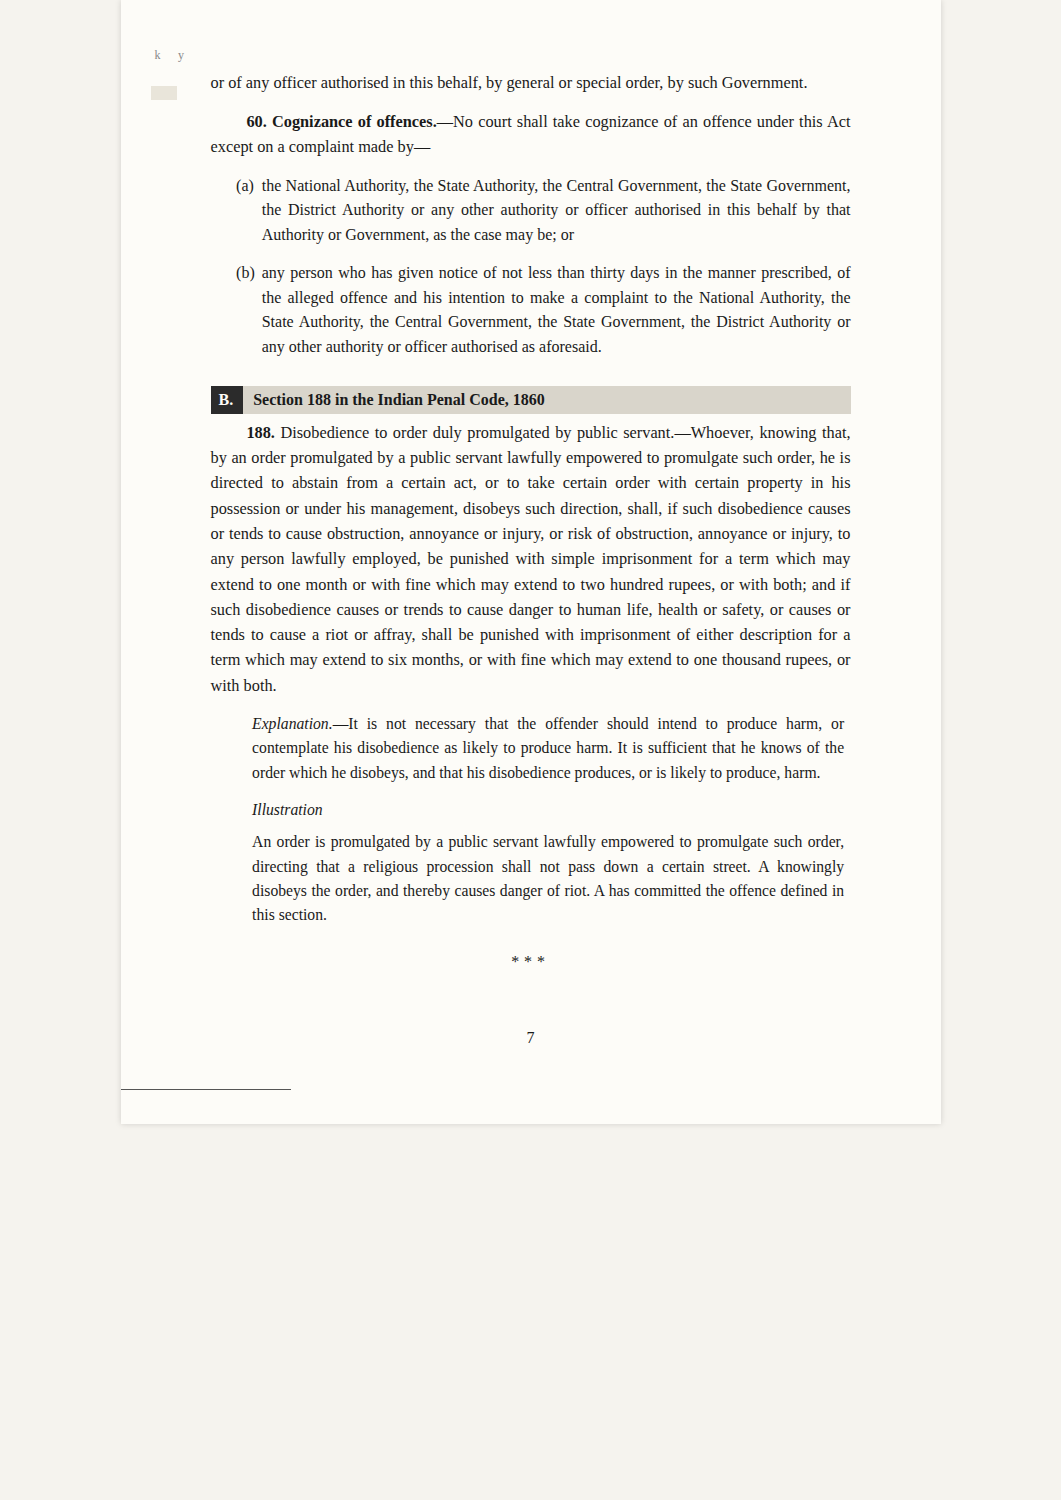k y
or of any officer authorised in this behalf, by general or special order, by such Government.
60. Cognizance of offences.—No court shall take cognizance of an offence under this Act except on a complaint made by—
(a) the National Authority, the State Authority, the Central Government, the State Government, the District Authority or any other authority or officer authorised in this behalf by that Authority or Government, as the case may be; or
(b) any person who has given notice of not less than thirty days in the manner prescribed, of the alleged offence and his intention to make a complaint to the National Authority, the State Authority, the Central Government, the State Government, the District Authority or any other authority or officer authorised as aforesaid.
B.
Section 188 in the Indian Penal Code, 1860
188. Disobedience to order duly promulgated by public servant.—Whoever, knowing that, by an order promulgated by a public servant lawfully empowered to promulgate such order, he is directed to abstain from a certain act, or to take certain order with certain property in his possession or under his management, disobeys such direction, shall, if such disobedience causes or tends to cause obstruction, annoyance or injury, or risk of obstruction, annoyance or injury, to any person lawfully employed, be punished with simple imprisonment for a term which may extend to one month or with fine which may extend to two hundred rupees, or with both; and if such disobedience causes or trends to cause danger to human life, health or safety, or causes or tends to cause a riot or affray, shall be punished with imprisonment of either description for a term which may extend to six months, or with fine which may extend to one thousand rupees, or with both.
Explanation.—It is not necessary that the offender should intend to produce harm, or contemplate his disobedience as likely to produce harm. It is sufficient that he knows of the order which he disobeys, and that his disobedience produces, or is likely to produce, harm.
Illustration
An order is promulgated by a public servant lawfully empowered to promulgate such order, directing that a religious procession shall not pass down a certain street. A knowingly disobeys the order, and thereby causes danger of riot. A has committed the offence defined in this section.
***
7